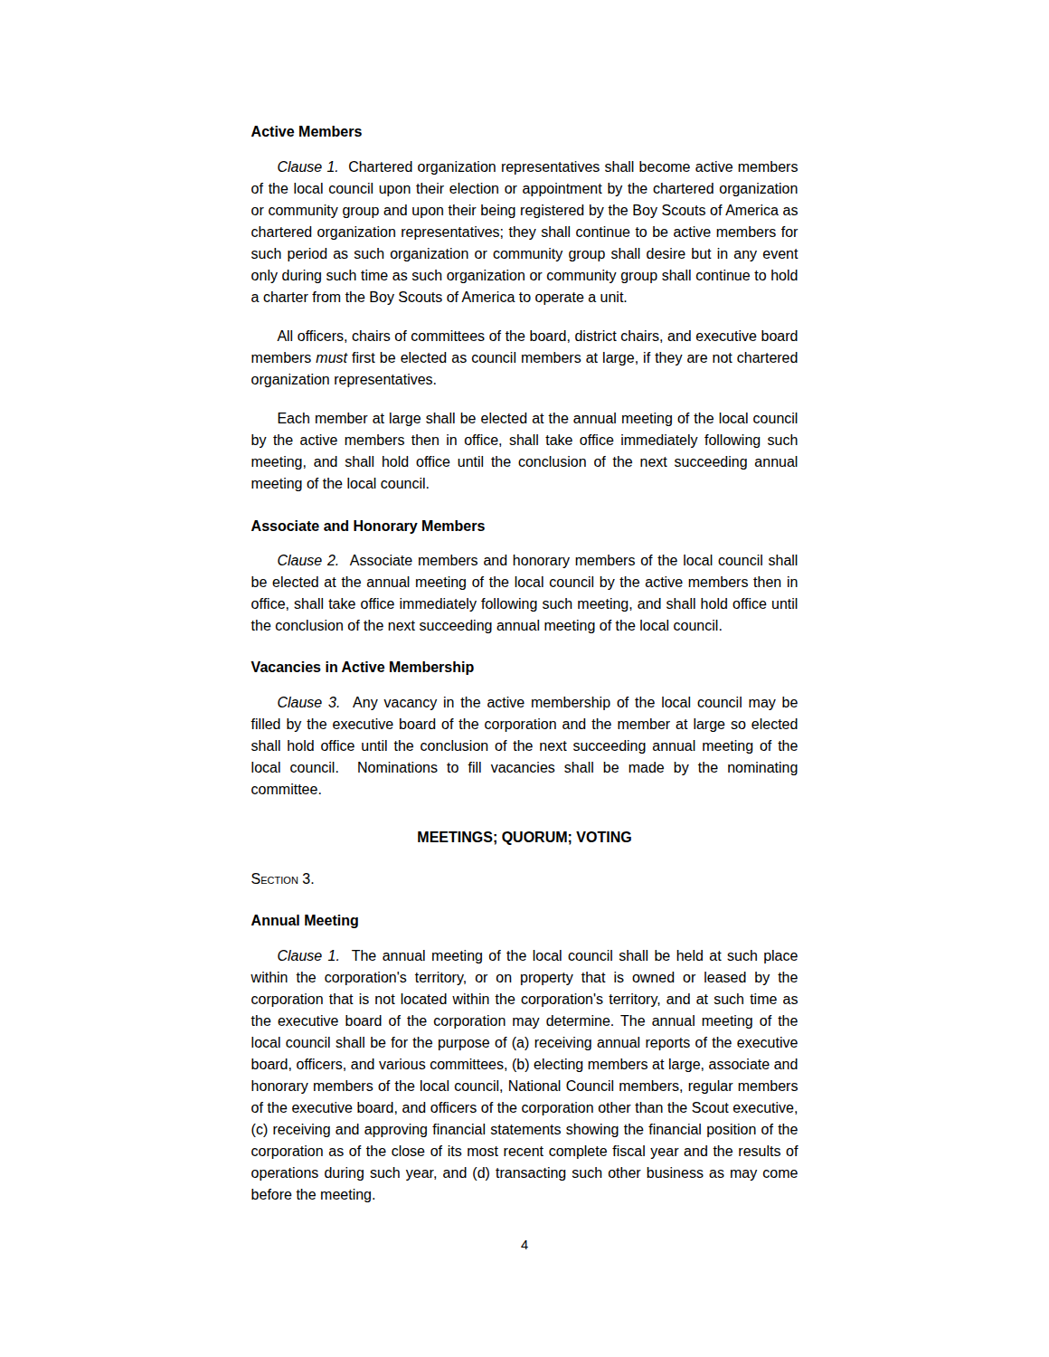Active Members
Clause 1. Chartered organization representatives shall become active members of the local council upon their election or appointment by the chartered organization or community group and upon their being registered by the Boy Scouts of America as chartered organization representatives; they shall continue to be active members for such period as such organization or community group shall desire but in any event only during such time as such organization or community group shall continue to hold a charter from the Boy Scouts of America to operate a unit.
All officers, chairs of committees of the board, district chairs, and executive board members must first be elected as council members at large, if they are not chartered organization representatives.
Each member at large shall be elected at the annual meeting of the local council by the active members then in office, shall take office immediately following such meeting, and shall hold office until the conclusion of the next succeeding annual meeting of the local council.
Associate and Honorary Members
Clause 2. Associate members and honorary members of the local council shall be elected at the annual meeting of the local council by the active members then in office, shall take office immediately following such meeting, and shall hold office until the conclusion of the next succeeding annual meeting of the local council.
Vacancies in Active Membership
Clause 3. Any vacancy in the active membership of the local council may be filled by the executive board of the corporation and the member at large so elected shall hold office until the conclusion of the next succeeding annual meeting of the local council. Nominations to fill vacancies shall be made by the nominating committee.
MEETINGS; QUORUM; VOTING
Section 3.
Annual Meeting
Clause 1. The annual meeting of the local council shall be held at such place within the corporation's territory, or on property that is owned or leased by the corporation that is not located within the corporation's territory, and at such time as the executive board of the corporation may determine. The annual meeting of the local council shall be for the purpose of (a) receiving annual reports of the executive board, officers, and various committees, (b) electing members at large, associate and honorary members of the local council, National Council members, regular members of the executive board, and officers of the corporation other than the Scout executive, (c) receiving and approving financial statements showing the financial position of the corporation as of the close of its most recent complete fiscal year and the results of operations during such year, and (d) transacting such other business as may come before the meeting.
4